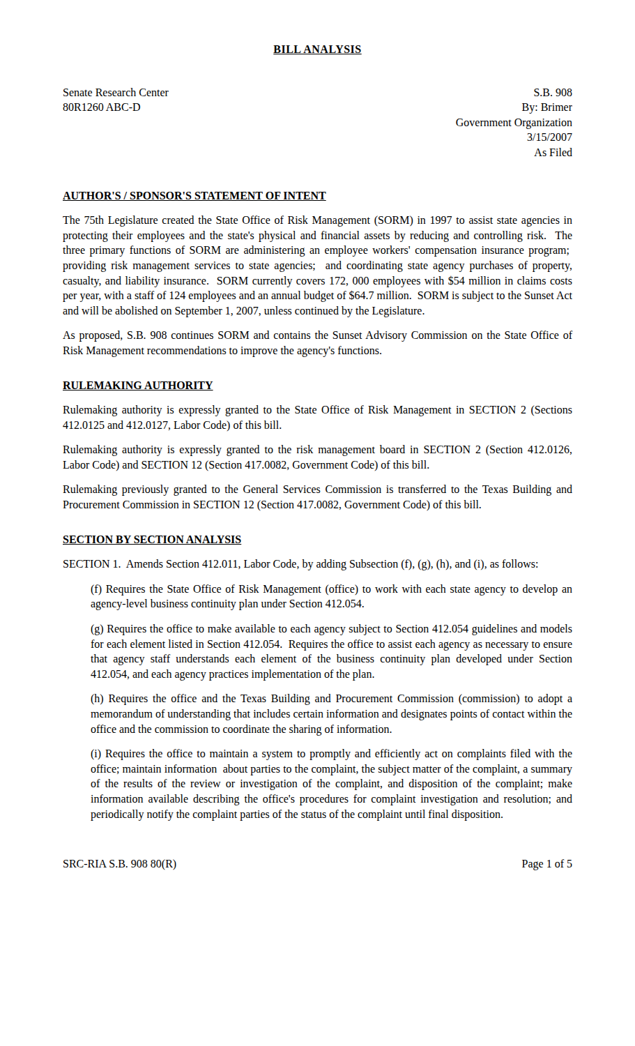BILL ANALYSIS
S.B. 908
By: Brimer
Government Organization
3/15/2007
As Filed
Senate Research Center
80R1260 ABC-D
AUTHOR'S / SPONSOR'S STATEMENT OF INTENT
The 75th Legislature created the State Office of Risk Management (SORM) in 1997 to assist state agencies in protecting their employees and the state's physical and financial assets by reducing and controlling risk. The three primary functions of SORM are administering an employee workers' compensation insurance program; providing risk management services to state agencies; and coordinating state agency purchases of property, casualty, and liability insurance. SORM currently covers 172, 000 employees with $54 million in claims costs per year, with a staff of 124 employees and an annual budget of $64.7 million. SORM is subject to the Sunset Act and will be abolished on September 1, 2007, unless continued by the Legislature.
As proposed, S.B. 908 continues SORM and contains the Sunset Advisory Commission on the State Office of Risk Management recommendations to improve the agency's functions.
RULEMAKING AUTHORITY
Rulemaking authority is expressly granted to the State Office of Risk Management in SECTION 2 (Sections 412.0125 and 412.0127, Labor Code) of this bill.
Rulemaking authority is expressly granted to the risk management board in SECTION 2 (Section 412.0126, Labor Code) and SECTION 12 (Section 417.0082, Government Code) of this bill.
Rulemaking previously granted to the General Services Commission is transferred to the Texas Building and Procurement Commission in SECTION 12 (Section 417.0082, Government Code) of this bill.
SECTION BY SECTION ANALYSIS
SECTION 1. Amends Section 412.011, Labor Code, by adding Subsection (f), (g), (h), and (i), as follows:
(f) Requires the State Office of Risk Management (office) to work with each state agency to develop an agency-level business continuity plan under Section 412.054.
(g) Requires the office to make available to each agency subject to Section 412.054 guidelines and models for each element listed in Section 412.054. Requires the office to assist each agency as necessary to ensure that agency staff understands each element of the business continuity plan developed under Section 412.054, and each agency practices implementation of the plan.
(h) Requires the office and the Texas Building and Procurement Commission (commission) to adopt a memorandum of understanding that includes certain information and designates points of contact within the office and the commission to coordinate the sharing of information.
(i) Requires the office to maintain a system to promptly and efficiently act on complaints filed with the office; maintain information about parties to the complaint, the subject matter of the complaint, a summary of the results of the review or investigation of the complaint, and disposition of the complaint; make information available describing the office's procedures for complaint investigation and resolution; and periodically notify the complaint parties of the status of the complaint until final disposition.
SRC-RIA S.B. 908 80(R)
Page 1 of 5